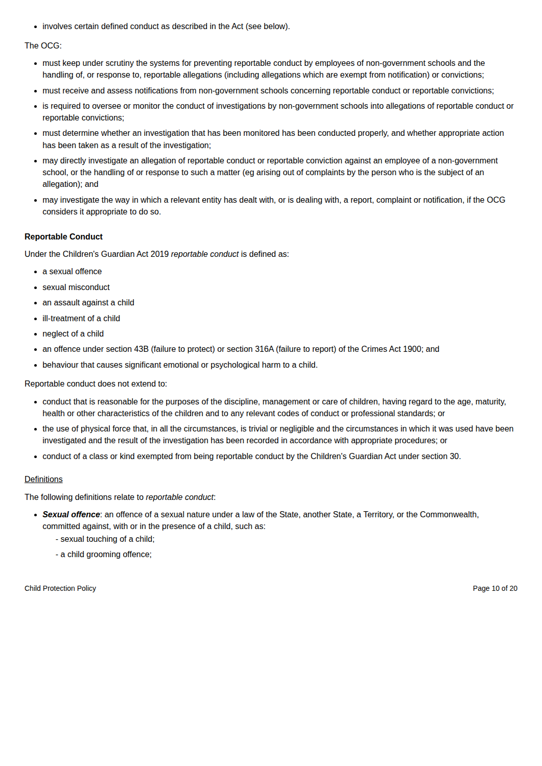involves certain defined conduct as described in the Act (see below).
The OCG:
must keep under scrutiny the systems for preventing reportable conduct by employees of non-government schools and the handling of, or response to, reportable allegations (including allegations which are exempt from notification) or convictions;
must receive and assess notifications from non-government schools concerning reportable conduct or reportable convictions;
is required to oversee or monitor the conduct of investigations by non-government schools into allegations of reportable conduct or reportable convictions;
must determine whether an investigation that has been monitored has been conducted properly, and whether appropriate action has been taken as a result of the investigation;
may directly investigate an allegation of reportable conduct or reportable conviction against an employee of a non-government school, or the handling of or response to such a matter (eg arising out of complaints by the person who is the subject of an allegation); and
may investigate the way in which a relevant entity has dealt with, or is dealing with, a report, complaint or notification, if the OCG considers it appropriate to do so.
Reportable Conduct
Under the Children's Guardian Act 2019 reportable conduct is defined as:
a sexual offence
sexual misconduct
an assault against a child
ill-treatment of a child
neglect of a child
an offence under section 43B (failure to protect) or section 316A (failure to report) of the Crimes Act 1900; and
behaviour that causes significant emotional or psychological harm to a child.
Reportable conduct does not extend to:
conduct that is reasonable for the purposes of the discipline, management or care of children, having regard to the age, maturity, health or other characteristics of the children and to any relevant codes of conduct or professional standards; or
the use of physical force that, in all the circumstances, is trivial or negligible and the circumstances in which it was used have been investigated and the result of the investigation has been recorded in accordance with appropriate procedures; or
conduct of a class or kind exempted from being reportable conduct by the Children's Guardian Act under section 30.
Definitions
The following definitions relate to reportable conduct:
Sexual offence: an offence of a sexual nature under a law of the State, another State, a Territory, or the Commonwealth, committed against, with or in the presence of a child, such as:
sexual touching of a child;
a child grooming offence;
Child Protection Policy Page 10 of 20